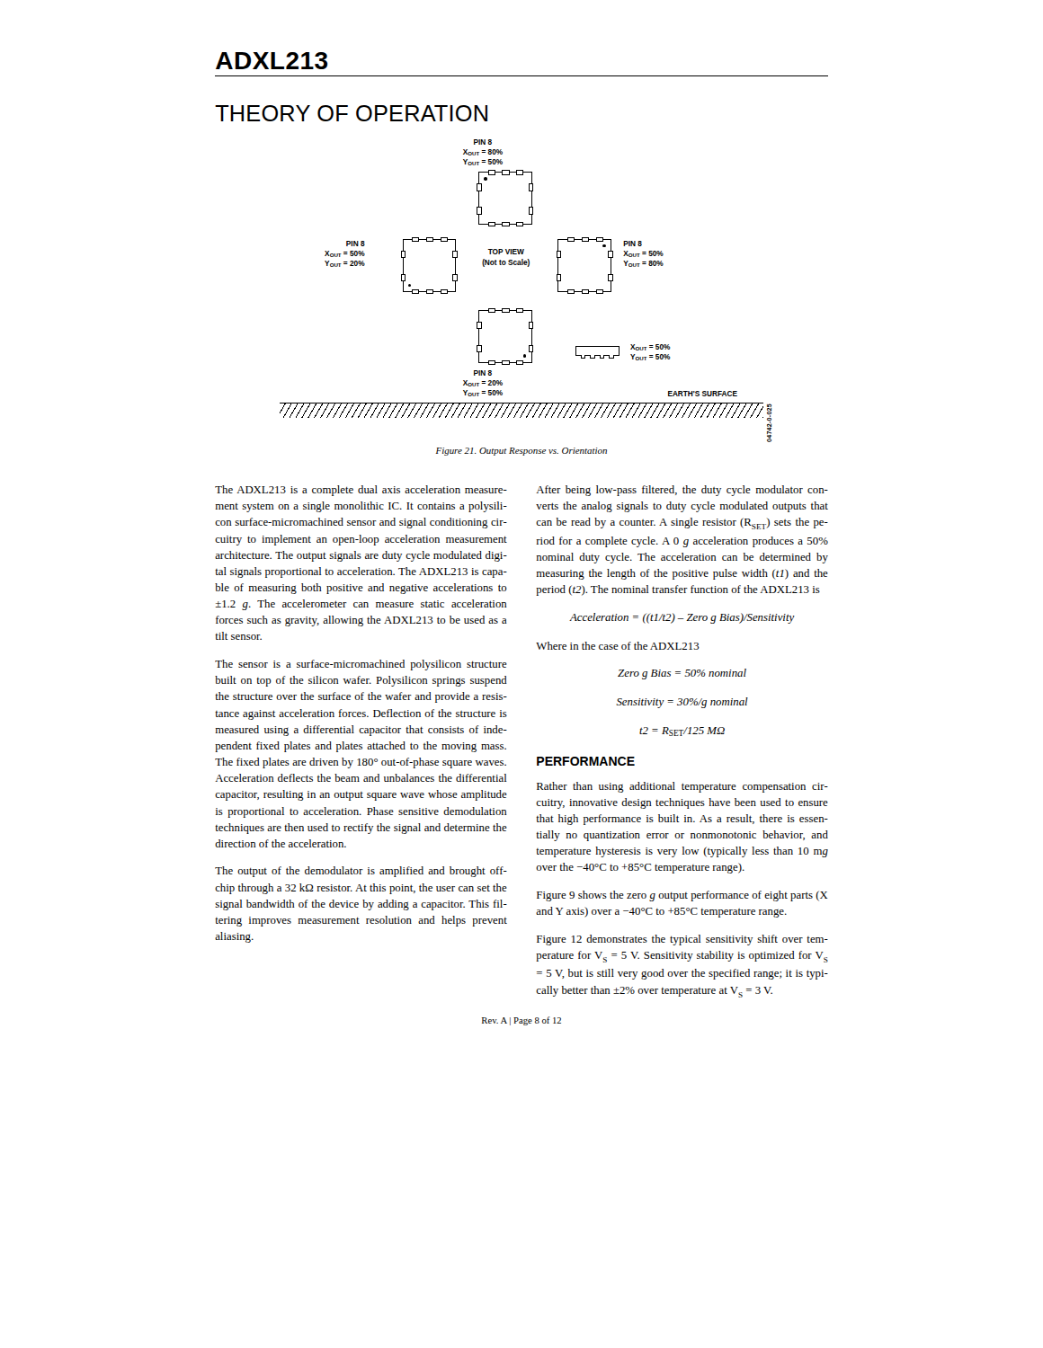ADXL213
THEORY OF OPERATION
PIN 8
XOUT = 80%
YOUT = 50%
PIN 8
XOUT = 50%
YOUT = 20%
TOP VIEW
(Not to Scale)
PIN 8
XOUT = 50%
YOUT = 80%
PIN 8
XOUT = 20%
YOUT = 50%
XOUT = 50%
YOUT = 50%
EARTH'S SURFACE
04742-0-025
Figure 21. Output Response vs. Orientation
The ADXL213 is a complete dual axis acceleration measurement system on a single monolithic IC. It contains a polysilicon surface-micromachined sensor and signal conditioning circuitry to implement an open-loop acceleration measurement architecture. The output signals are duty cycle modulated digital signals proportional to acceleration. The ADXL213 is capable of measuring both positive and negative accelerations to ±1.2 g. The accelerometer can measure static acceleration forces such as gravity, allowing the ADXL213 to be used as a tilt sensor.
The sensor is a surface-micromachined polysilicon structure built on top of the silicon wafer. Polysilicon springs suspend the structure over the surface of the wafer and provide a resistance against acceleration forces. Deflection of the structure is measured using a differential capacitor that consists of independent fixed plates and plates attached to the moving mass. The fixed plates are driven by 180° out-of-phase square waves. Acceleration deflects the beam and unbalances the differential capacitor, resulting in an output square wave whose amplitude is proportional to acceleration. Phase sensitive demodulation techniques are then used to rectify the signal and determine the direction of the acceleration.
The output of the demodulator is amplified and brought off-chip through a 32 kΩ resistor. At this point, the user can set the signal bandwidth of the device by adding a capacitor. This filtering improves measurement resolution and helps prevent aliasing.
After being low-pass filtered, the duty cycle modulator converts the analog signals to duty cycle modulated outputs that can be read by a counter. A single resistor (RSET) sets the period for a complete cycle. A 0 g acceleration produces a 50% nominal duty cycle. The acceleration can be determined by measuring the length of the positive pulse width (t1) and the period (t2). The nominal transfer function of the ADXL213 is
Acceleration = ((t1/t2) – Zero g Bias)/Sensitivity
Where in the case of the ADXL213
Zero g Bias = 50% nominal
Sensitivity = 30%/g nominal
t2 = RSET/125 MΩ
PERFORMANCE
Rather than using additional temperature compensation circuitry, innovative design techniques have been used to ensure that high performance is built in. As a result, there is essentially no quantization error or nonmonotonic behavior, and temperature hysteresis is very low (typically less than 10 mg over the −40°C to +85°C temperature range).
Figure 9 shows the zero g output performance of eight parts (X and Y axis) over a −40°C to +85°C temperature range.
Figure 12 demonstrates the typical sensitivity shift over temperature for VS = 5 V. Sensitivity stability is optimized for VS = 5 V, but is still very good over the specified range; it is typically better than ±2% over temperature at VS = 3 V.
Rev. A | Page 8 of 12